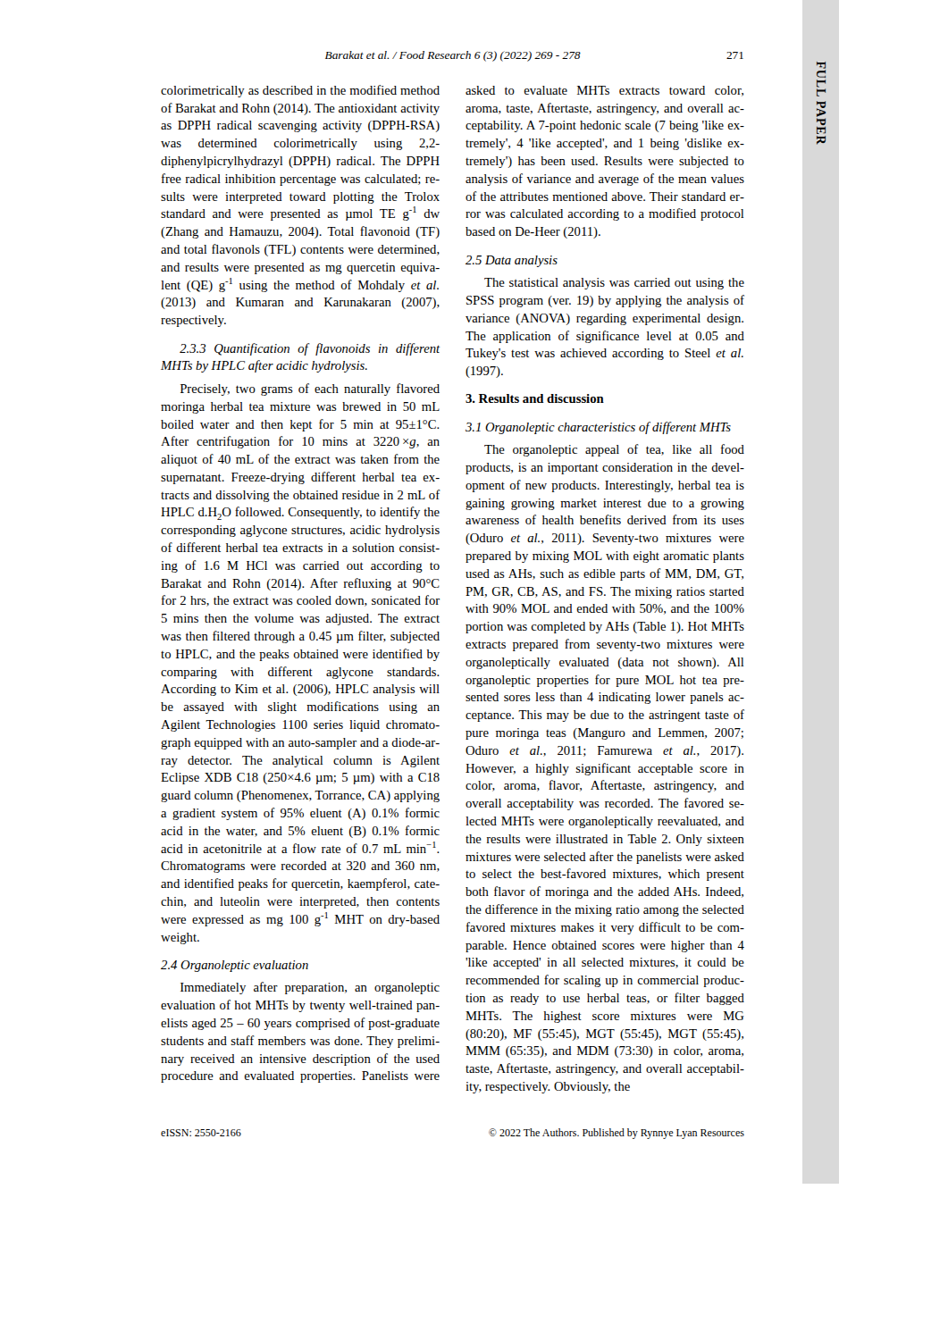FULL PAPER
Barakat et al. / Food Research 6 (3) (2022) 269 - 278 271
colorimetrically as described in the modified method of Barakat and Rohn (2014). The antioxidant activity as DPPH radical scavenging activity (DPPH-RSA) was determined colorimetrically using 2,2-diphenylpicrylhydrazyl (DPPH) radical. The DPPH free radical inhibition percentage was calculated; results were interpreted toward plotting the Trolox standard and were presented as µmol TE g-1 dw (Zhang and Hamauzu, 2004). Total flavonoid (TF) and total flavonols (TFL) contents were determined, and results were presented as mg quercetin equivalent (QE) g-1 using the method of Mohdaly et al. (2013) and Kumaran and Karunakaran (2007), respectively.
2.3.3 Quantification of flavonoids in different MHTs by HPLC after acidic hydrolysis.
Precisely, two grams of each naturally flavored moringa herbal tea mixture was brewed in 50 mL boiled water and then kept for 5 min at 95±1°C. After centrifugation for 10 mins at 3220 ×g, an aliquot of 40 mL of the extract was taken from the supernatant. Freeze-drying different herbal tea extracts and dissolving the obtained residue in 2 mL of HPLC d.H2O followed. Consequently, to identify the corresponding aglycone structures, acidic hydrolysis of different herbal tea extracts in a solution consisting of 1.6 M HCl was carried out according to Barakat and Rohn (2014). After refluxing at 90°C for 2 hrs, the extract was cooled down, sonicated for 5 mins then the volume was adjusted. The extract was then filtered through a 0.45 µm filter, subjected to HPLC, and the peaks obtained were identified by comparing with different aglycone standards. According to Kim et al. (2006), HPLC analysis will be assayed with slight modifications using an Agilent Technologies 1100 series liquid chromatograph equipped with an auto-sampler and a diode-array detector. The analytical column is Agilent Eclipse XDB C18 (250×4.6 µm; 5 µm) with a C18 guard column (Phenomenex, Torrance, CA) applying a gradient system of 95% eluent (A) 0.1% formic acid in the water, and 5% eluent (B) 0.1% formic acid in acetonitrile at a flow rate of 0.7 mL min−1. Chromatograms were recorded at 320 and 360 nm, and identified peaks for quercetin, kaempferol, catechin, and luteolin were interpreted, then contents were expressed as mg 100 g-1 MHT on dry-based weight.
2.4 Organoleptic evaluation
Immediately after preparation, an organoleptic evaluation of hot MHTs by twenty well-trained panelists aged 25 – 60 years comprised of post-graduate students and staff members was done. They preliminary received an intensive description of the used procedure and evaluated properties. Panelists were asked to evaluate MHTs extracts toward color, aroma, taste, Aftertaste, astringency, and overall acceptability. A 7-point hedonic scale (7 being 'like extremely', 4 'like accepted', and 1 being 'dislike extremely') has been used. Results were subjected to analysis of variance and average of the mean values of the attributes mentioned above. Their standard error was calculated according to a modified protocol based on De-Heer (2011).
2.5 Data analysis
The statistical analysis was carried out using the SPSS program (ver. 19) by applying the analysis of variance (ANOVA) regarding experimental design. The application of significance level at 0.05 and Tukey's test was achieved according to Steel et al. (1997).
3. Results and discussion
3.1 Organoleptic characteristics of different MHTs
The organoleptic appeal of tea, like all food products, is an important consideration in the development of new products. Interestingly, herbal tea is gaining growing market interest due to a growing awareness of health benefits derived from its uses (Oduro et al., 2011). Seventy-two mixtures were prepared by mixing MOL with eight aromatic plants used as AHs, such as edible parts of MM, DM, GT, PM, GR, CB, AS, and FS. The mixing ratios started with 90% MOL and ended with 50%, and the 100% portion was completed by AHs (Table 1). Hot MHTs extracts prepared from seventy-two mixtures were organoleptically evaluated (data not shown). All organoleptic properties for pure MOL hot tea presented sores less than 4 indicating lower panels acceptance. This may be due to the astringent taste of pure moringa teas (Manguro and Lemmen, 2007; Oduro et al., 2011; Famurewa et al., 2017). However, a highly significant acceptable score in color, aroma, flavor, Aftertaste, astringency, and overall acceptability was recorded. The favored selected MHTs were organoleptically reevaluated, and the results were illustrated in Table 2. Only sixteen mixtures were selected after the panelists were asked to select the best-favored mixtures, which present both flavor of moringa and the added AHs. Indeed, the difference in the mixing ratio among the selected favored mixtures makes it very difficult to be comparable. Hence obtained scores were higher than 4 'like accepted' in all selected mixtures, it could be recommended for scaling up in commercial production as ready to use herbal teas, or filter bagged MHTs. The highest score mixtures were MG (80:20), MF (55:45), MGT (55:45), MGT (55:45), MMM (65:35), and MDM (73:30) in color, aroma, taste, Aftertaste, astringency, and overall acceptability, respectively. Obviously, the
eISSN: 2550-2166 © 2022 The Authors. Published by Rynnye Lyan Resources